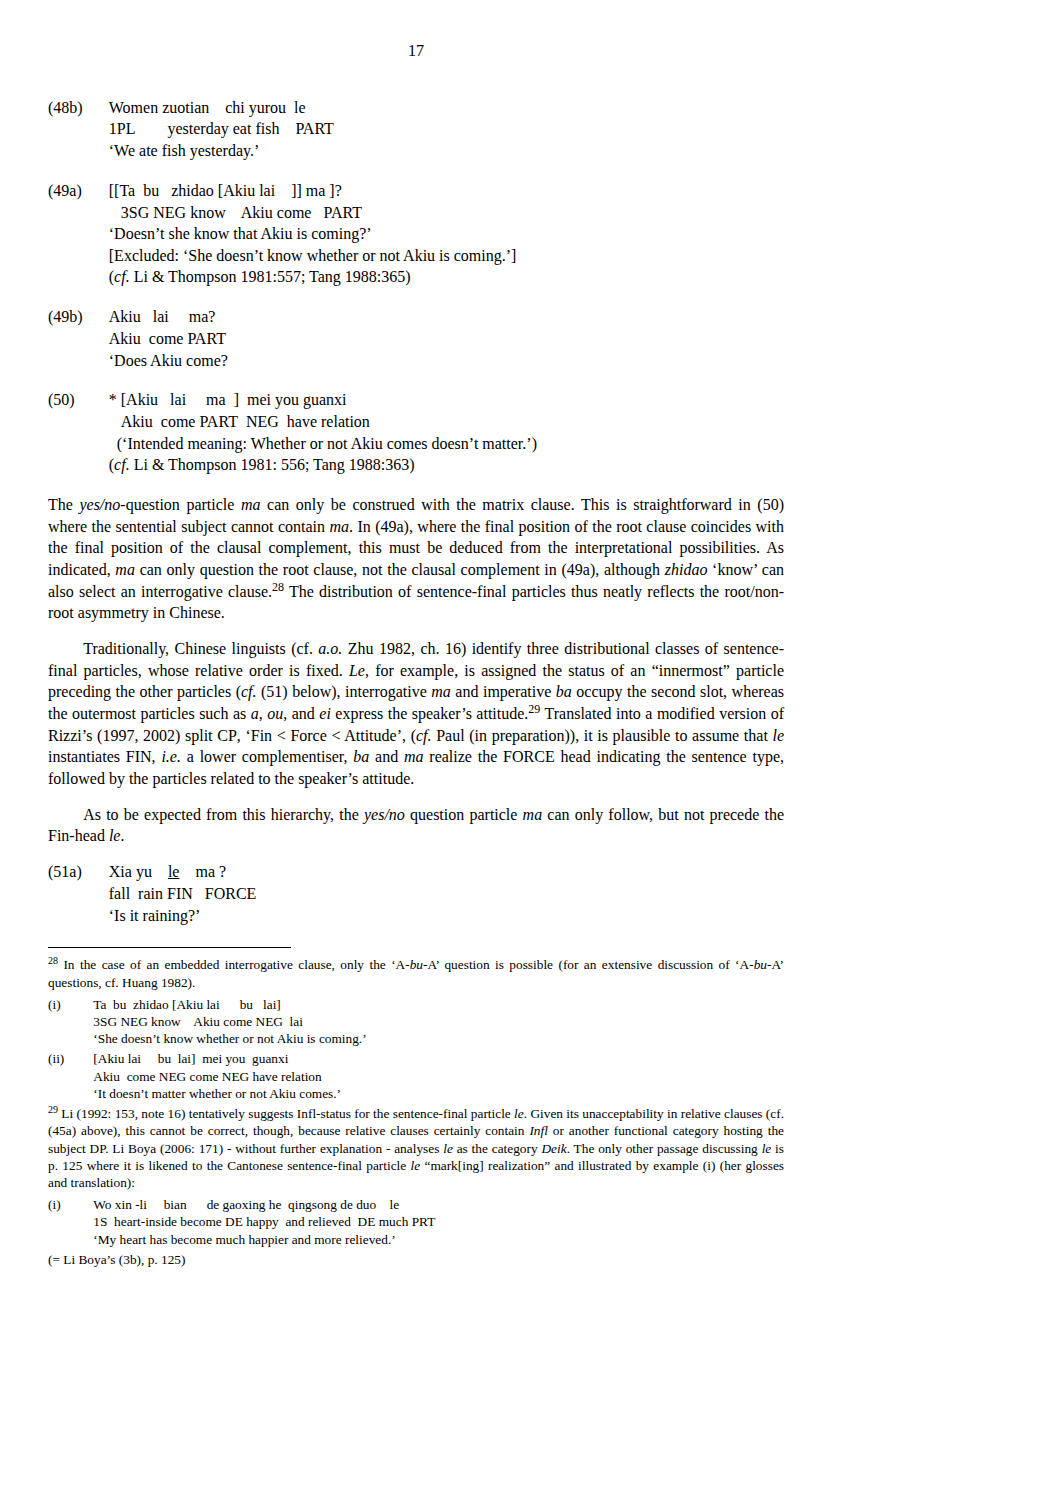17
(48b)
Women zuotian chi yurou le 1PL yesterday eat fish PART ‘We ate fish yesterday.’
(49a)
[[Ta bu zhidao [Akiu lai ]] ma ]? 3SG NEG know Akiu come PART ‘Doesn’t she know that Akiu is coming?’ [Excluded: ‘She doesn’t know whether or not Akiu is coming.’] (cf. Li & Thompson 1981:557; Tang 1988:365)
(49b)
Akiu lai ma? Akiu come PART ‘Does Akiu come?
(50)
* [Akiu lai ma ] mei you guanxi Akiu come PART NEG have relation (‘Intended meaning: Whether or not Akiu comes doesn’t matter.’) (cf. Li & Thompson 1981: 556; Tang 1988:363)
The yes/no-question particle ma can only be construed with the matrix clause. This is straightforward in (50) where the sentential subject cannot contain ma. In (49a), where the final position of the root clause coincides with the final position of the clausal complement, this must be deduced from the interpretational possibilities. As indicated, ma can only question the root clause, not the clausal complement in (49a), although zhidao ‘know’ can also select an interrogative clause.28 The distribution of sentence-final particles thus neatly reflects the root/non-root asymmetry in Chinese.
Traditionally, Chinese linguists (cf. a.o. Zhu 1982, ch. 16) identify three distributional classes of sentence-final particles, whose relative order is fixed. Le, for example, is assigned the status of an “innermost” particle preceding the other particles (cf. (51) below), interrogative ma and imperative ba occupy the second slot, whereas the outermost particles such as a, ou, and ei express the speaker’s attitude.29 Translated into a modified version of Rizzi’s (1997, 2002) split CP, ‘Fin < Force < Attitude’, (cf. Paul (in preparation)), it is plausible to assume that le instantiates FIN, i.e. a lower complementiser, ba and ma realize the FORCE head indicating the sentence type, followed by the particles related to the speaker’s attitude.
As to be expected from this hierarchy, the yes/no question particle ma can only follow, but not precede the Fin-head le.
(51a)
Xia yu le ma ? fall rain FIN FORCE ‘Is it raining?’
28 In the case of an embedded interrogative clause, only the ‘A-bu-A’ question is possible (for an extensive discussion of ‘A-bu-A’ questions, cf. Huang 1982).
(i)
Ta bu zhidao [Akiu lai bu lai] 3SG NEG know Akiu come NEG lai ‘She doesn’t know whether or not Akiu is coming.’
(ii)
[Akiu lai bu lai] mei you guanxi Akiu come NEG come NEG have relation ‘It doesn’t matter whether or not Akiu comes.’
29 Li (1992: 153, note 16) tentatively suggests Infl-status for the sentence-final particle le. Given its unacceptability in relative clauses (cf. (45a) above), this cannot be correct, though, because relative clauses certainly contain Infl or another functional category hosting the subject DP. Li Boya (2006: 171) - without further explanation - analyses le as the category Deik. The only other passage discussing le is p. 125 where it is likened to the Cantonese sentence-final particle le “mark[ing] realization” and illustrated by example (i) (her glosses and translation):
(i)
Wo xin -li bian de gaoxing he qingsong de duo le 1S heart-inside become DE happy and relieved DE much PRT ‘My heart has become much happier and more relieved.’
(= Li Boya’s (3b), p. 125)